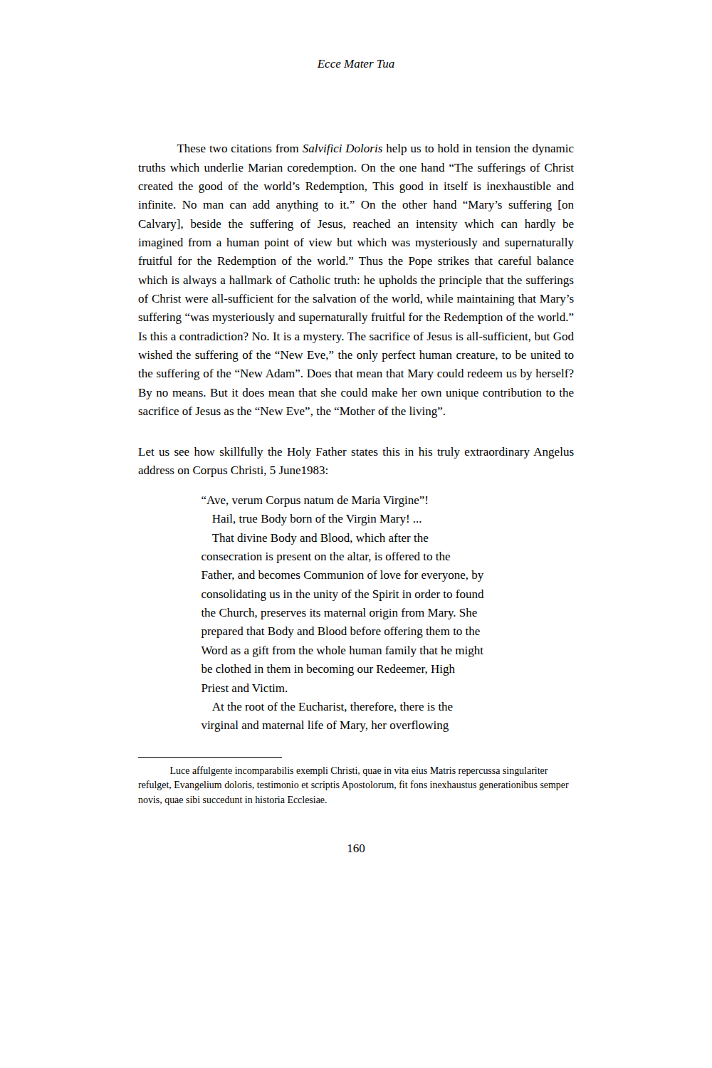Ecce Mater Tua
These two citations from Salvifici Doloris help us to hold in tension the dynamic truths which underlie Marian coredemption. On the one hand “The sufferings of Christ created the good of the world’s Redemption, This good in itself is inexhaustible and infinite. No man can add anything to it.” On the other hand “Mary’s suffering [on Calvary], beside the suffering of Jesus, reached an intensity which can hardly be imagined from a human point of view but which was mysteriously and supernaturally fruitful for the Redemption of the world.” Thus the Pope strikes that careful balance which is always a hallmark of Catholic truth: he upholds the principle that the sufferings of Christ were all-sufficient for the salvation of the world, while maintaining that Mary’s suffering “was mysteriously and supernaturally fruitful for the Redemption of the world.” Is this a contradiction? No. It is a mystery. The sacrifice of Jesus is all-sufficient, but God wished the suffering of the “New Eve,” the only perfect human creature, to be united to the suffering of the “New Adam”. Does that mean that Mary could redeem us by herself? By no means. But it does mean that she could make her own unique contribution to the sacrifice of Jesus as the “New Eve”, the “Mother of the living”.
Let us see how skillfully the Holy Father states this in his truly extraordinary Angelus address on Corpus Christi, 5 June1983:
“Ave, verum Corpus natum de Maria Virgine”!
Hail, true Body born of the Virgin Mary! ...
That divine Body and Blood, which after the
consecration is present on the altar, is offered to the
Father, and becomes Communion of love for everyone, by
consolidating us in the unity of the Spirit in order to found
the Church, preserves its maternal origin from Mary. She
prepared that Body and Blood before offering them to the
Word as a gift from the whole human family that he might
be clothed in them in becoming our Redeemer, High
Priest and Victim.
At the root of the Eucharist, therefore, there is the
virginal and maternal life of Mary, her overflowing
Luce affulgente incomparabilis exempli Christi, quae in vita eius Matris repercussa singulariter refulget, Evangelium doloris, testimonio et scriptis Apostolorum, fit fons inexhaustus generationibus semper novis, quae sibi succedunt in historia Ecclesiae.
160